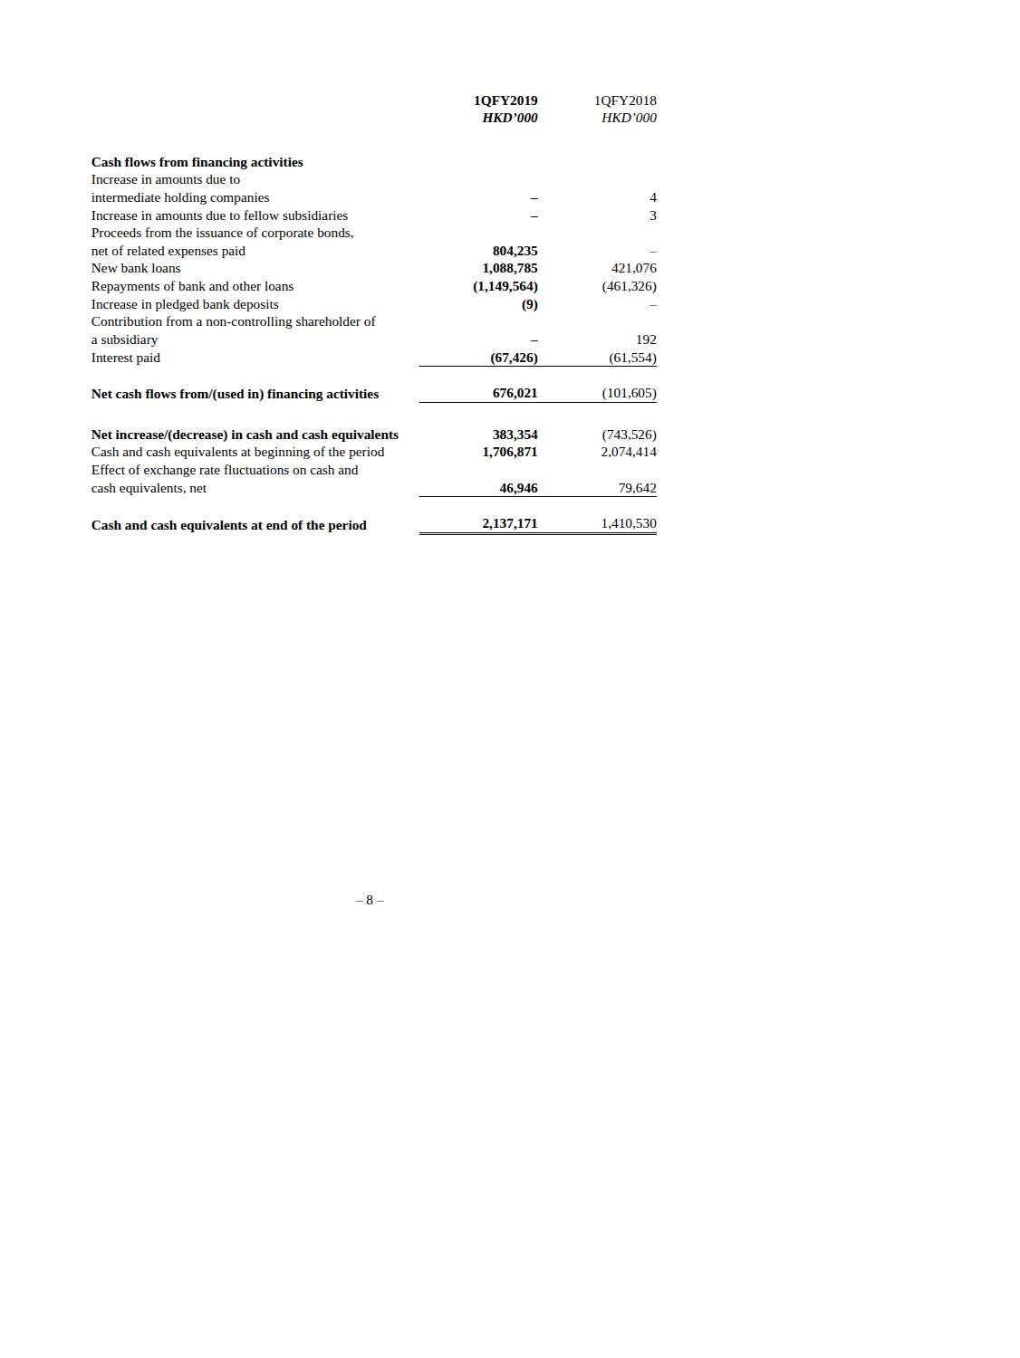| | 1QFY2019 | 1QFY2018 |
| | HKD’000 | HKD’000 |
| Cash flows from financing activities | | |
| Increase in amounts due to | | |
| intermediate holding companies | – | 4 |
| Increase in amounts due to fellow subsidiaries | – | 3 |
| Proceeds from the issuance of corporate bonds, | | |
| net of related expenses paid | 804,235 | – |
| New bank loans | 1,088,785 | 421,076 |
| Repayments of bank and other loans | (1,149,564) | (461,326) |
| Increase in pledged bank deposits | (9) | – |
| Contribution from a non-controlling shareholder of | | |
| a subsidiary | – | 192 |
| Interest paid | (67,426) | (61,554) |
| Net cash flows from/(used in) financing activities | 676,021 | (101,605) |
| Net increase/(decrease) in cash and cash equivalents | 383,354 | (743,526) |
| Cash and cash equivalents at beginning of the period | 1,706,871 | 2,074,414 |
| Effect of exchange rate fluctuations on cash and | | |
| cash equivalents, net | 46,946 | 79,642 |
| Cash and cash equivalents at end of the period | 2,137,171 | 1,410,530 |
– 8 –